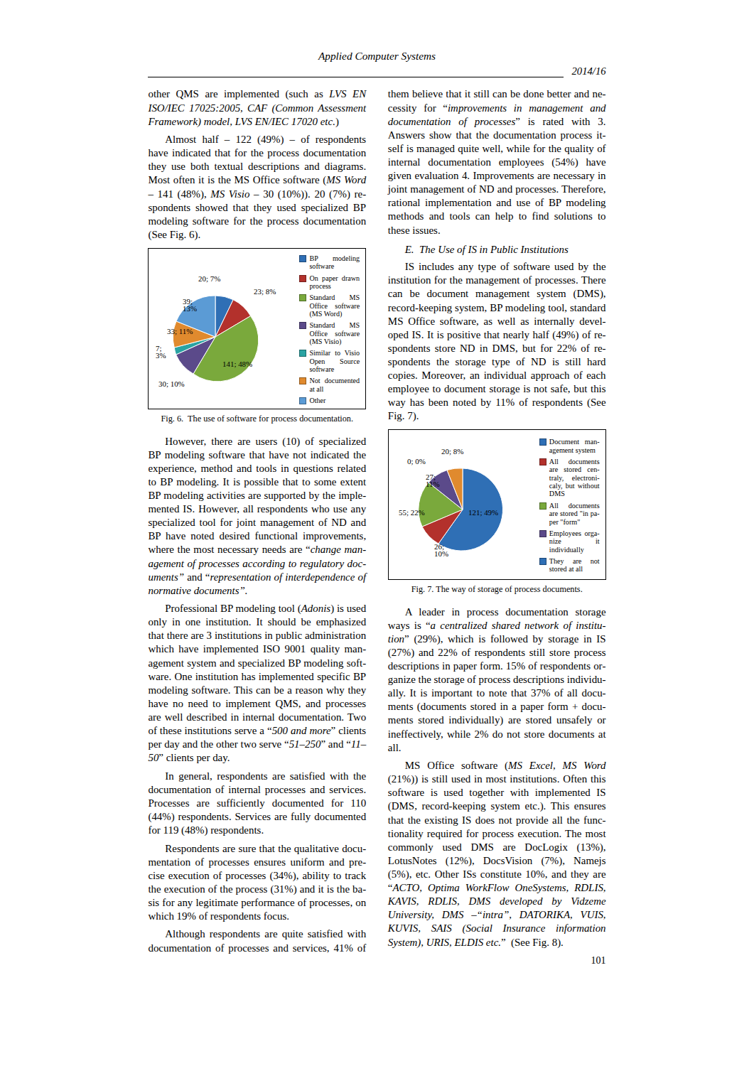Applied Computer Systems
2014/16
other QMS are implemented (such as LVS EN ISO/IEC 17025:2005, CAF (Common Assessment Framework) model, LVS EN/IEC 17020 etc.)
Almost half – 122 (49%) – of respondents have indicated that for the process documentation they use both textual descriptions and diagrams. Most often it is the MS Office software (MS Word – 141 (48%), MS Visio – 30 (10%)). 20 (7%) respondents showed that they used specialized BP modeling software for the process documentation (See Fig. 6).
20; 7% 23; 8% 141; 48% 30; 10% 7; 3% 33; 11% 39; 13%
BP modeling software
On paper drawn process
Standard MS Office software (MS Word)
Standard MS Office software (MS Visio)
Similar to Visio Open Source software
Not documented at all
Other
Fig. 6. The use of software for process documentation.
However, there are users (10) of specialized BP modeling software that have not indicated the experience, method and tools in questions related to BP modeling. It is possible that to some extent BP modeling activities are supported by the implemented IS. However, all respondents who use any specialized tool for joint management of ND and BP have noted desired functional improvements, where the most necessary needs are “change management of processes according to regulatory documents” and “representation of interdependence of normative documents”.
Professional BP modeling tool (Adonis) is used only in one institution. It should be emphasized that there are 3 institutions in public administration which have implemented ISO 9001 quality management system and specialized BP modeling software. One institution has implemented specific BP modeling software. This can be a reason why they have no need to implement QMS, and processes are well described in internal documentation. Two of these institutions serve a “500 and more” clients per day and the other two serve “51–250” and “11–50” clients per day.
In general, respondents are satisfied with the documentation of internal processes and services. Processes are sufficiently documented for 110 (44%) respondents. Services are fully documented for 119 (48%) respondents.
Respondents are sure that the qualitative documentation of processes ensures uniform and precise execution of processes (34%), ability to track the execution of the process (31%) and it is the basis for any legitimate performance of processes, on which 19% of respondents focus.
Although respondents are quite satisfied with documentation of processes and services, 41% of them believe that it still can be done better and necessity for “improvements in management and documentation of processes” is rated with 3. Answers show that the documentation process itself is managed quite well, while for the quality of internal documentation employees (54%) have given evaluation 4. Improvements are necessary in joint management of ND and processes. Therefore, rational implementation and use of BP modeling methods and tools can help to find solutions to these issues.
E. The Use of IS in Public Institutions
IS includes any type of software used by the institution for the management of processes. There can be document management system (DMS), record-keeping system, BP modeling tool, standard MS Office software, as well as internally developed IS. It is positive that nearly half (49%) of respondents store ND in DMS, but for 22% of respondents the storage type of ND is still hard copies. Moreover, an individual approach of each employee to document storage is not safe, but this way has been noted by 11% of respondents (See Fig. 7).
20; 8% 0; 0% 27; 11% 55; 22% 26; 10% 121; 49%
Document management system
All documents are stored centraly, electronicaly, but without DMS
All documents are stored "in paper "form"
Employees organize it individually
They are not stored at all
Fig. 7. The way of storage of process documents.
A leader in process documentation storage ways is “a centralized shared network of institution” (29%), which is followed by storage in IS (27%) and 22% of respondents still store process descriptions in paper form. 15% of respondents organize the storage of process descriptions individually. It is important to note that 37% of all documents (documents stored in a paper form + documents stored individually) are stored unsafely or ineffectively, while 2% do not store documents at all.
MS Office software (MS Excel, MS Word (21%)) is still used in most institutions. Often this software is used together with implemented IS (DMS, record-keeping system etc.). This ensures that the existing IS does not provide all the functionality required for process execution. The most commonly used DMS are DocLogix (13%), LotusNotes (12%), DocsVision (7%), Namejs (5%), etc. Other ISs constitute 10%, and they are “ACTO, Optima WorkFlow OneSystems, RDLIS, KAVIS, RDLIS, DMS developed by Vidzeme University, DMS –“intra”, DATORIKA, VUIS, KUVIS, SAIS (Social Insurance information System), URIS, ELDIS etc.” (See Fig. 8).
101